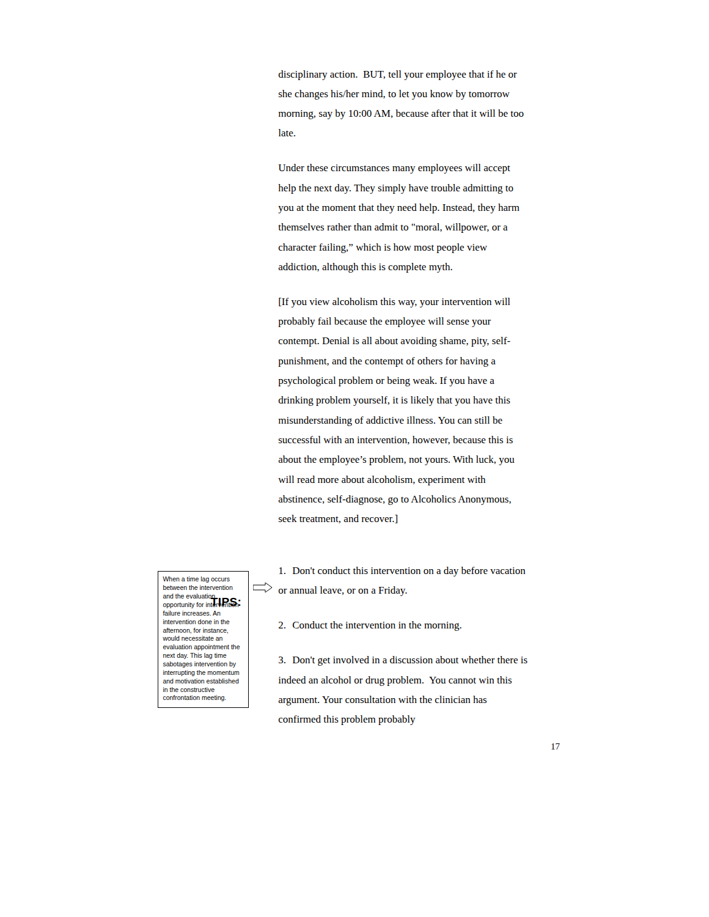disciplinary action. BUT, tell your employee that if he or she changes his/her mind, to let you know by tomorrow morning, say by 10:00 AM, because after that it will be too late.
Under these circumstances many employees will accept help the next day. They simply have trouble admitting to you at the moment that they need help. Instead, they harm themselves rather than admit to "moral, willpower, or a character failing,” which is how most people view addiction, although this is complete myth.
[If you view alcoholism this way, your intervention will probably fail because the employee will sense your contempt. Denial is all about avoiding shame, pity, self-punishment, and the contempt of others for having a psychological problem or being weak. If you have a drinking problem yourself, it is likely that you have this misunderstanding of addictive illness. You can still be successful with an intervention, however, because this is about the employee’s problem, not yours. With luck, you will read more about alcoholism, experiment with abstinence, self-diagnose, go to Alcoholics Anonymous, seek treatment, and recover.]
TIPS:
When a time lag occurs between the intervention and the evaluation, opportunity for intervention failure increases. An intervention done in the afternoon, for instance, would necessitate an evaluation appointment the next day. This lag time sabotages intervention by interrupting the momentum and motivation established in the constructive confrontation meeting.
1. Don't conduct this intervention on a day before vacation or annual leave, or on a Friday.
2. Conduct the intervention in the morning.
3. Don't get involved in a discussion about whether there is indeed an alcohol or drug problem. You cannot win this argument. Your consultation with the clinician has confirmed this problem probably
17